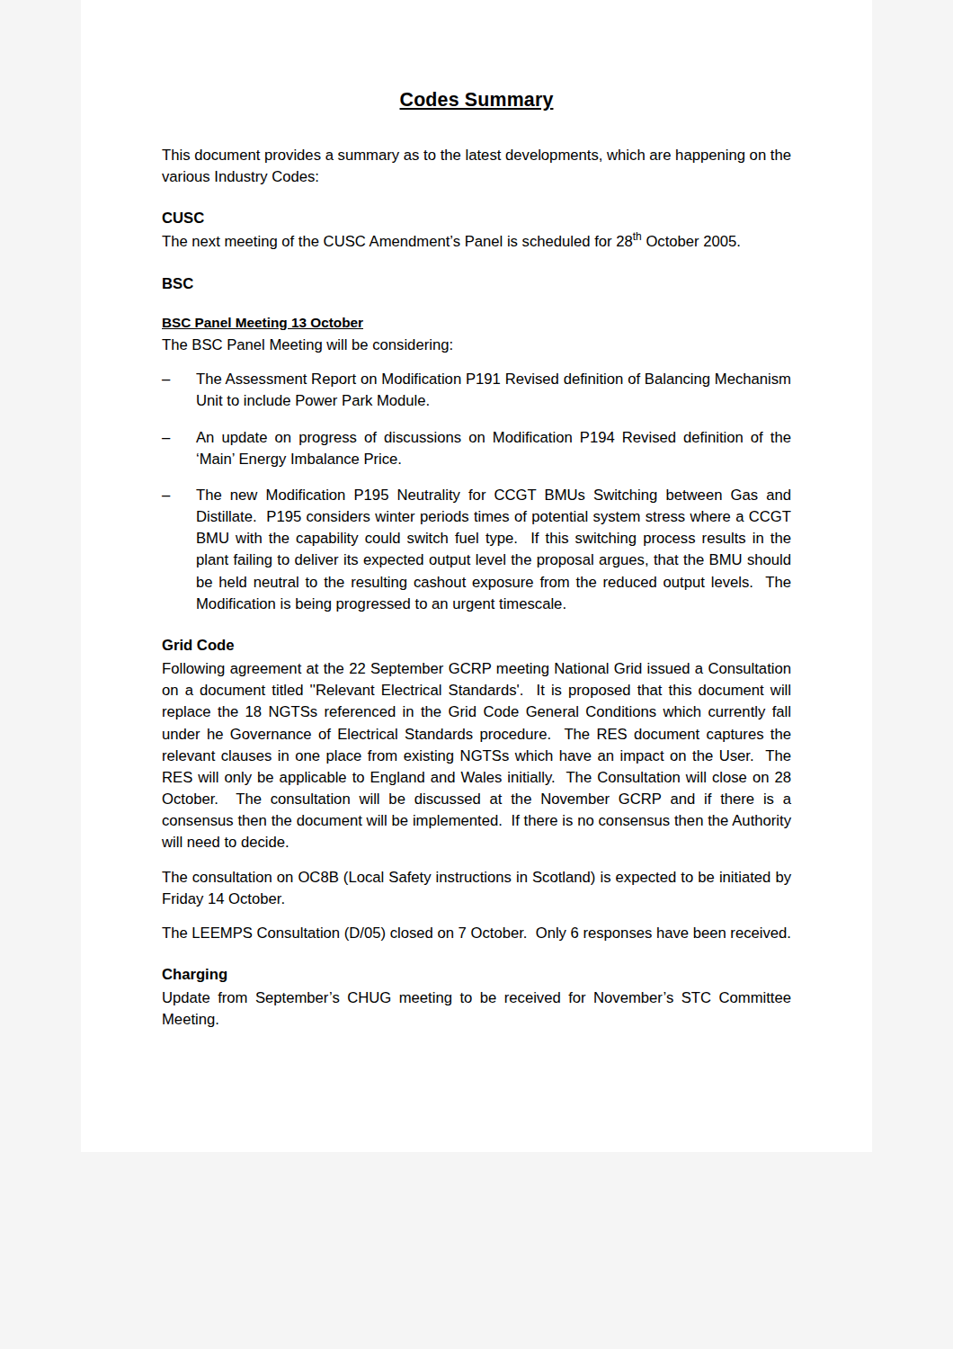Codes Summary
This document provides a summary as to the latest developments, which are happening on the various Industry Codes:
CUSC
The next meeting of the CUSC Amendment’s Panel is scheduled for 28th October 2005.
BSC
BSC Panel Meeting 13 October
The BSC Panel Meeting will be considering:
The Assessment Report on Modification P191 Revised definition of Balancing Mechanism Unit to include Power Park Module.
An update on progress of discussions on Modification P194 Revised definition of the ‘Main’ Energy Imbalance Price.
The new Modification P195 Neutrality for CCGT BMUs Switching between Gas and Distillate. P195 considers winter periods times of potential system stress where a CCGT BMU with the capability could switch fuel type. If this switching process results in the plant failing to deliver its expected output level the proposal argues, that the BMU should be held neutral to the resulting cashout exposure from the reduced output levels. The Modification is being progressed to an urgent timescale.
Grid Code
Following agreement at the 22 September GCRP meeting National Grid issued a Consultation on a document titled ''Relevant Electrical Standards'. It is proposed that this document will replace the 18 NGTSs referenced in the Grid Code General Conditions which currently fall under he Governance of Electrical Standards procedure. The RES document captures the relevant clauses in one place from existing NGTSs which have an impact on the User. The RES will only be applicable to England and Wales initially. The Consultation will close on 28 October. The consultation will be discussed at the November GCRP and if there is a consensus then the document will be implemented. If there is no consensus then the Authority will need to decide.
The consultation on OC8B (Local Safety instructions in Scotland) is expected to be initiated by Friday 14 October.
The LEEMPS Consultation (D/05) closed on 7 October. Only 6 responses have been received.
Charging
Update from September’s CHUG meeting to be received for November’s STC Committee Meeting.